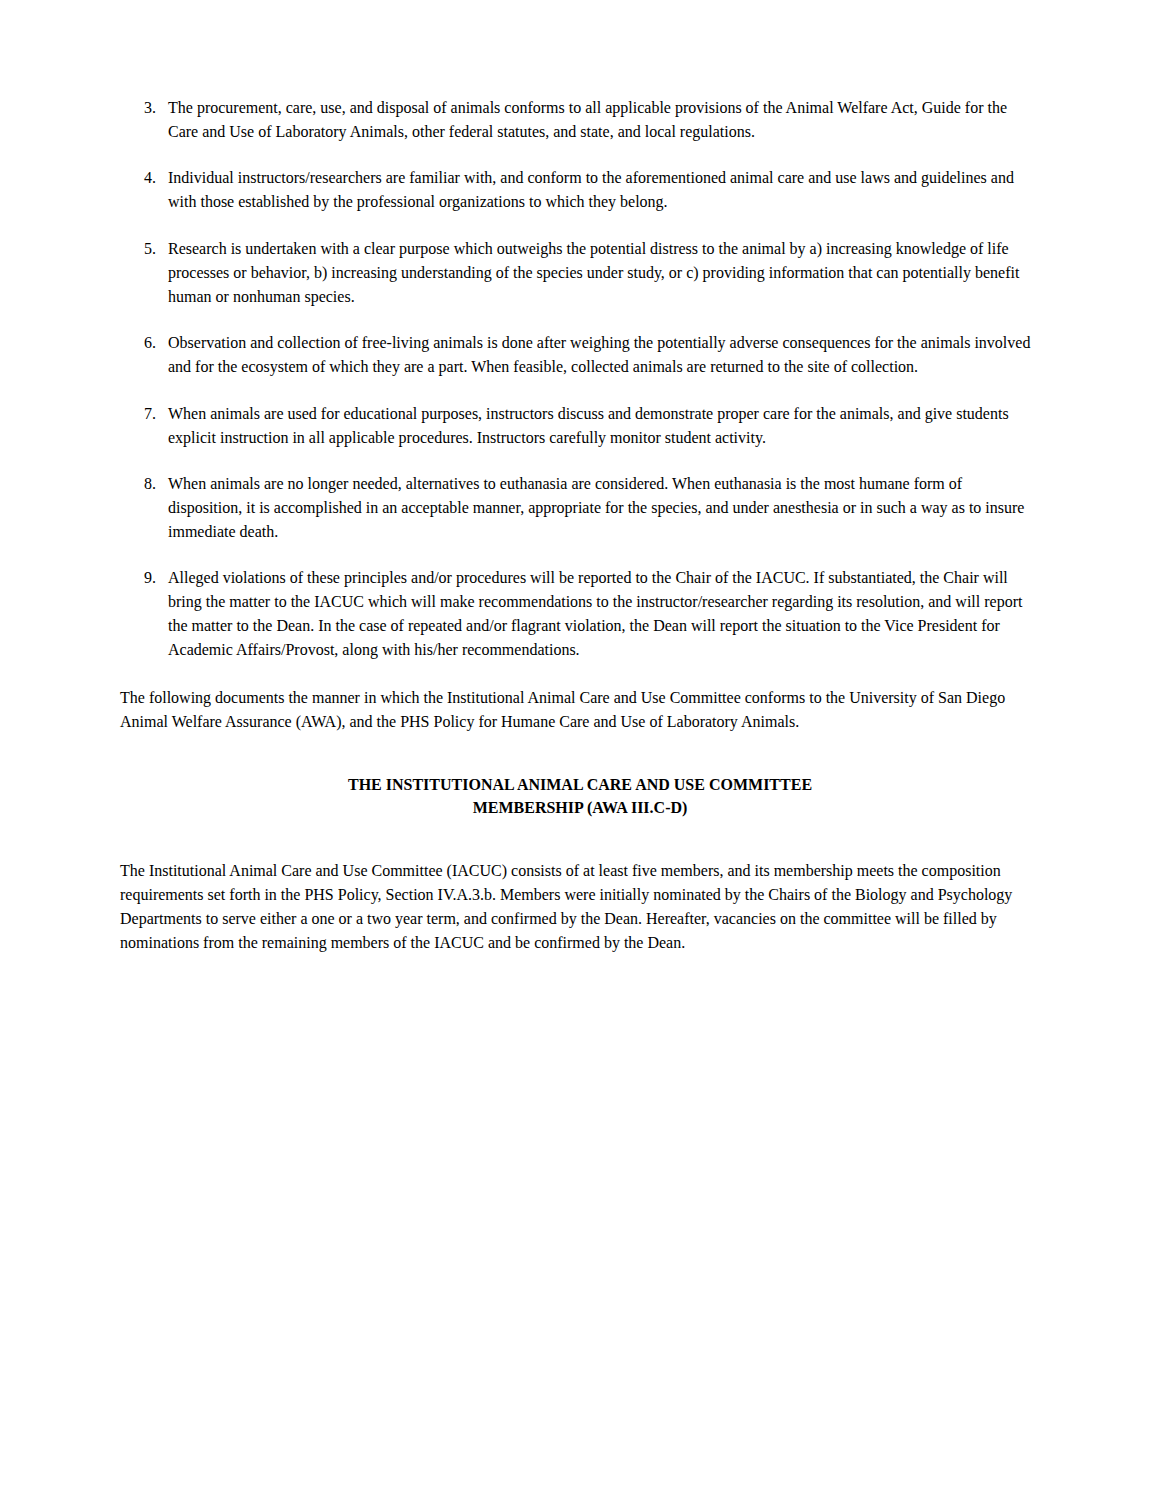The procurement, care, use, and disposal of animals conforms to all applicable provisions of the Animal Welfare Act, Guide for the Care and Use of Laboratory Animals, other federal statutes, and state, and local regulations.
Individual instructors/researchers are familiar with, and conform to the aforementioned animal care and use laws and guidelines and with those established by the professional organizations to which they belong.
Research is undertaken with a clear purpose which outweighs the potential distress to the animal by a) increasing knowledge of life processes or behavior, b) increasing understanding of the species under study, or c) providing information that can potentially benefit human or nonhuman species.
Observation and collection of free-living animals is done after weighing the potentially adverse consequences for the animals involved and for the ecosystem of which they are a part. When feasible, collected animals are returned to the site of collection.
When animals are used for educational purposes, instructors discuss and demonstrate proper care for the animals, and give students explicit instruction in all applicable procedures. Instructors carefully monitor student activity.
When animals are no longer needed, alternatives to euthanasia are considered. When euthanasia is the most humane form of disposition, it is accomplished in an acceptable manner, appropriate for the species, and under anesthesia or in such a way as to insure immediate death.
Alleged violations of these principles and/or procedures will be reported to the Chair of the IACUC. If substantiated, the Chair will bring the matter to the IACUC which will make recommendations to the instructor/researcher regarding its resolution, and will report the matter to the Dean. In the case of repeated and/or flagrant violation, the Dean will report the situation to the Vice President for Academic Affairs/Provost, along with his/her recommendations.
The following documents the manner in which the Institutional Animal Care and Use Committee conforms to the University of San Diego Animal Welfare Assurance (AWA), and the PHS Policy for Humane Care and Use of Laboratory Animals.
The Institutional Animal Care and Use Committee Membership (AWA III.C-D)
The Institutional Animal Care and Use Committee (IACUC) consists of at least five members, and its membership meets the composition requirements set forth in the PHS Policy, Section IV.A.3.b. Members were initially nominated by the Chairs of the Biology and Psychology Departments to serve either a one or a two year term, and confirmed by the Dean. Hereafter, vacancies on the committee will be filled by nominations from the remaining members of the IACUC and be confirmed by the Dean.